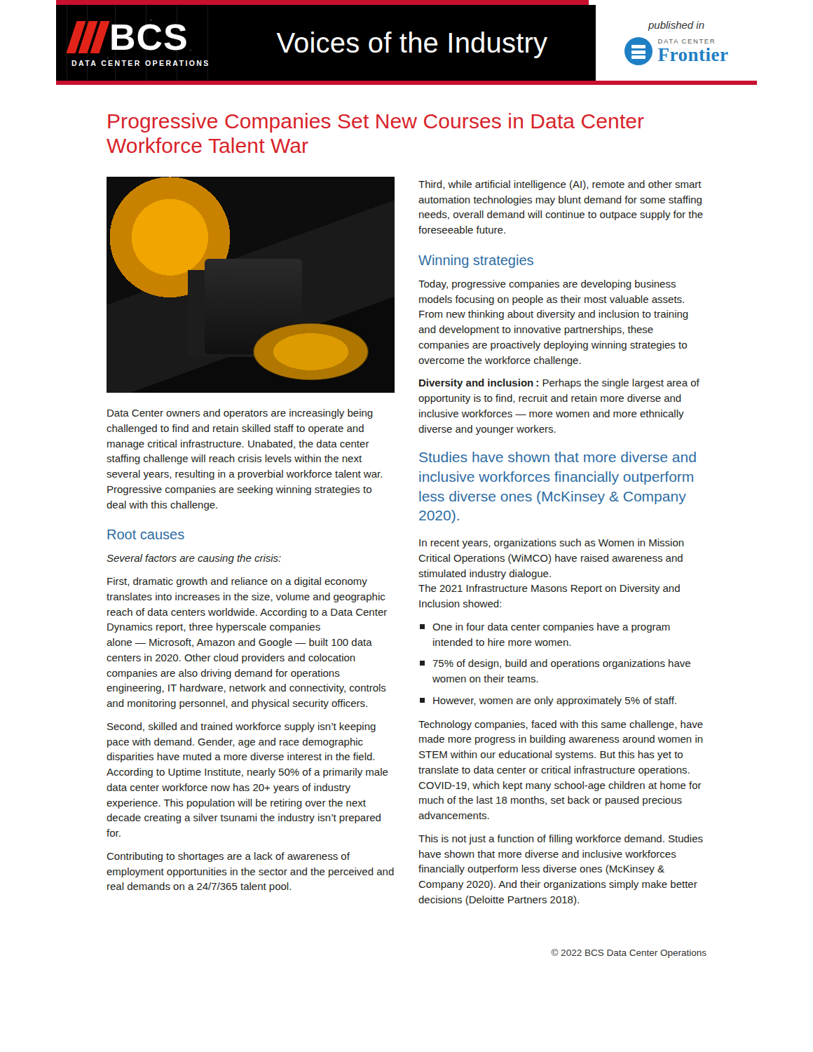BCS
DATA CENTER OPERATIONS
Voices of the Industry
published in
DATA CENTER Frontier
Progressive Companies Set New Courses in Data Center
Workforce Talent War
Data Center owners and operators are increasingly being challenged to find and retain skilled staff to operate and manage critical infrastructure. Unabated, the data center staffing challenge will reach crisis levels within the next several years, resulting in a proverbial workforce talent war. Progressive companies are seeking winning strategies to deal with this challenge.
Root causes
Several factors are causing the crisis:
First, dramatic growth and reliance on a digital economy translates into increases in the size, volume and geographic reach of data centers worldwide. According to a Data Center Dynamics report, three hyperscale companies alone — Microsoft, Amazon and Google — built 100 data centers in 2020. Other cloud providers and colocation companies are also driving demand for operations engineering, IT hardware, network and connectivity, controls and monitoring personnel, and physical security officers.
Second, skilled and trained workforce supply isn’t keeping pace with demand. Gender, age and race demographic disparities have muted a more diverse interest in the field. According to Uptime Institute, nearly 50% of a primarily male data center work­force now has 20+ years of industry experience. This population will be retiring over the next decade creating a silver tsunami the industry isn’t prepared for.
Contributing to shortages are a lack of awareness of employment opportunities in the sector and the perceived and real demands on a 24/7/365 talent pool.
Third, while artificial intelligence (AI), remote and other smart automation technologies may blunt demand for some staffing needs, overall demand will continue to outpace supply for the foreseeable future.
Winning strategies
Today, progressive companies are developing business models focusing on people as their most valuable assets. From new thinking about diversity and inclusion to training and development to innovative partnerships, these companies are proactively deploying winning strategies to overcome the workforce challenge.
Diversity and inclusion : Perhaps the single largest area of opportunity is to find, recruit and retain more diverse and inclusive workforces — more women and more ethnically diverse and younger workers.
Studies have shown that more diverse and inclusive workforces financially outperform less diverse ones (McKinsey & Company 2020).
In recent years, organizations such as Women in Mission Critical Operations (WiMCO) have raised awareness and stimulated industry dialogue.
The 2021 Infrastructure Masons Report on Diversity and Inclusion showed:
One in four data center companies have a program intended to hire more women.
75% of design, build and operations organizations have women on their teams.
However, women are only approximately 5% of staff.
Technology companies, faced with this same challenge, have made more progress in building awareness around women in STEM within our educational systems. But this has yet to translate to data center or critical infrastructure operations. COVID-19, which kept many school-age children at home for much of the last 18 months, set back or paused precious advancements.
This is not just a function of filling workforce demand. Studies have shown that more diverse and inclusive workforces financially outperform less diverse ones (McKinsey & Company 2020). And their organizations simply make better decisions (Deloitte Partners 2018).
© 2022 BCS Data Center Operations